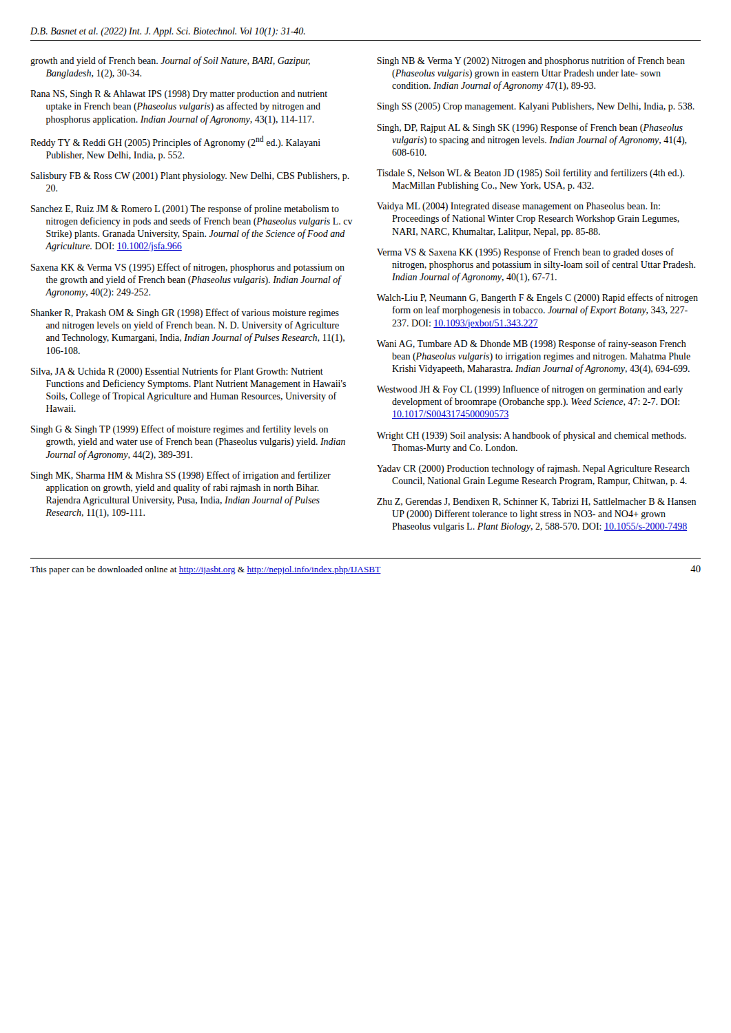D.B. Basnet et al. (2022) Int. J. Appl. Sci. Biotechnol. Vol 10(1): 31-40.
growth and yield of French bean. Journal of Soil Nature, BARI, Gazipur, Bangladesh, 1(2), 30-34.
Rana NS, Singh R & Ahlawat IPS (1998) Dry matter production and nutrient uptake in French bean (Phaseolus vulgaris) as affected by nitrogen and phosphorus application. Indian Journal of Agronomy, 43(1), 114-117.
Reddy TY & Reddi GH (2005) Principles of Agronomy (2nd ed.). Kalayani Publisher, New Delhi, India, p. 552.
Salisbury FB & Ross CW (2001) Plant physiology. New Delhi, CBS Publishers, p. 20.
Sanchez E, Ruiz JM & Romero L (2001) The response of proline metabolism to nitrogen deficiency in pods and seeds of French bean (Phaseolus vulgaris L. cv Strike) plants. Granada University, Spain. Journal of the Science of Food and Agriculture. DOI: 10.1002/jsfa.966
Saxena KK & Verma VS (1995) Effect of nitrogen, phosphorus and potassium on the growth and yield of French bean (Phaseolus vulgaris). Indian Journal of Agronomy, 40(2): 249-252.
Shanker R, Prakash OM & Singh GR (1998) Effect of various moisture regimes and nitrogen levels on yield of French bean. N. D. University of Agriculture and Technology, Kumargani, India, Indian Journal of Pulses Research, 11(1), 106-108.
Silva, JA & Uchida R (2000) Essential Nutrients for Plant Growth: Nutrient Functions and Deficiency Symptoms. Plant Nutrient Management in Hawaii's Soils, College of Tropical Agriculture and Human Resources, University of Hawaii.
Singh G & Singh TP (1999) Effect of moisture regimes and fertility levels on growth, yield and water use of French bean (Phaseolus vulgaris) yield. Indian Journal of Agronomy, 44(2), 389-391.
Singh MK, Sharma HM & Mishra SS (1998) Effect of irrigation and fertilizer application on growth, yield and quality of rabi rajmash in north Bihar. Rajendra Agricultural University, Pusa, India, Indian Journal of Pulses Research, 11(1), 109-111.
Singh NB & Verma Y (2002) Nitrogen and phosphorus nutrition of French bean (Phaseolus vulgaris) grown in eastern Uttar Pradesh under late- sown condition. Indian Journal of Agronomy 47(1), 89-93.
Singh SS (2005) Crop management. Kalyani Publishers, New Delhi, India, p. 538.
Singh, DP, Rajput AL & Singh SK (1996) Response of French bean (Phaseolus vulgaris) to spacing and nitrogen levels. Indian Journal of Agronomy, 41(4), 608-610.
Tisdale S, Nelson WL & Beaton JD (1985) Soil fertility and fertilizers (4th ed.). MacMillan Publishing Co., New York, USA, p. 432.
Vaidya ML (2004) Integrated disease management on Phaseolus bean. In: Proceedings of National Winter Crop Research Workshop Grain Legumes, NARI, NARC, Khumaltar, Lalitpur, Nepal, pp. 85-88.
Verma VS & Saxena KK (1995) Response of French bean to graded doses of nitrogen, phosphorus and potassium in silty-loam soil of central Uttar Pradesh. Indian Journal of Agronomy, 40(1), 67-71.
Walch-Liu P, Neumann G, Bangerth F & Engels C (2000) Rapid effects of nitrogen form on leaf morphogenesis in tobacco. Journal of Export Botany, 343, 227-237. DOI: 10.1093/jexbot/51.343.227
Wani AG, Tumbare AD & Dhonde MB (1998) Response of rainy-season French bean (Phaseolus vulgaris) to irrigation regimes and nitrogen. Mahatma Phule Krishi Vidyapeeth, Maharastra. Indian Journal of Agronomy, 43(4), 694-699.
Westwood JH & Foy CL (1999) Influence of nitrogen on germination and early development of broomrape (Orobanche spp.). Weed Science, 47: 2-7. DOI: 10.1017/S0043174500090573
Wright CH (1939) Soil analysis: A handbook of physical and chemical methods. Thomas-Murty and Co. London.
Yadav CR (2000) Production technology of rajmash. Nepal Agriculture Research Council, National Grain Legume Research Program, Rampur, Chitwan, p. 4.
Zhu Z, Gerendas J, Bendixen R, Schinner K, Tabrizi H, Sattlelmacher B & Hansen UP (2000) Different tolerance to light stress in NO3- and NO4+ grown Phaseolus vulgaris L. Plant Biology, 2, 588-570. DOI: 10.1055/s-2000-7498
This paper can be downloaded online at http://ijasbt.org & http://nepjol.info/index.php/IJASBT 40